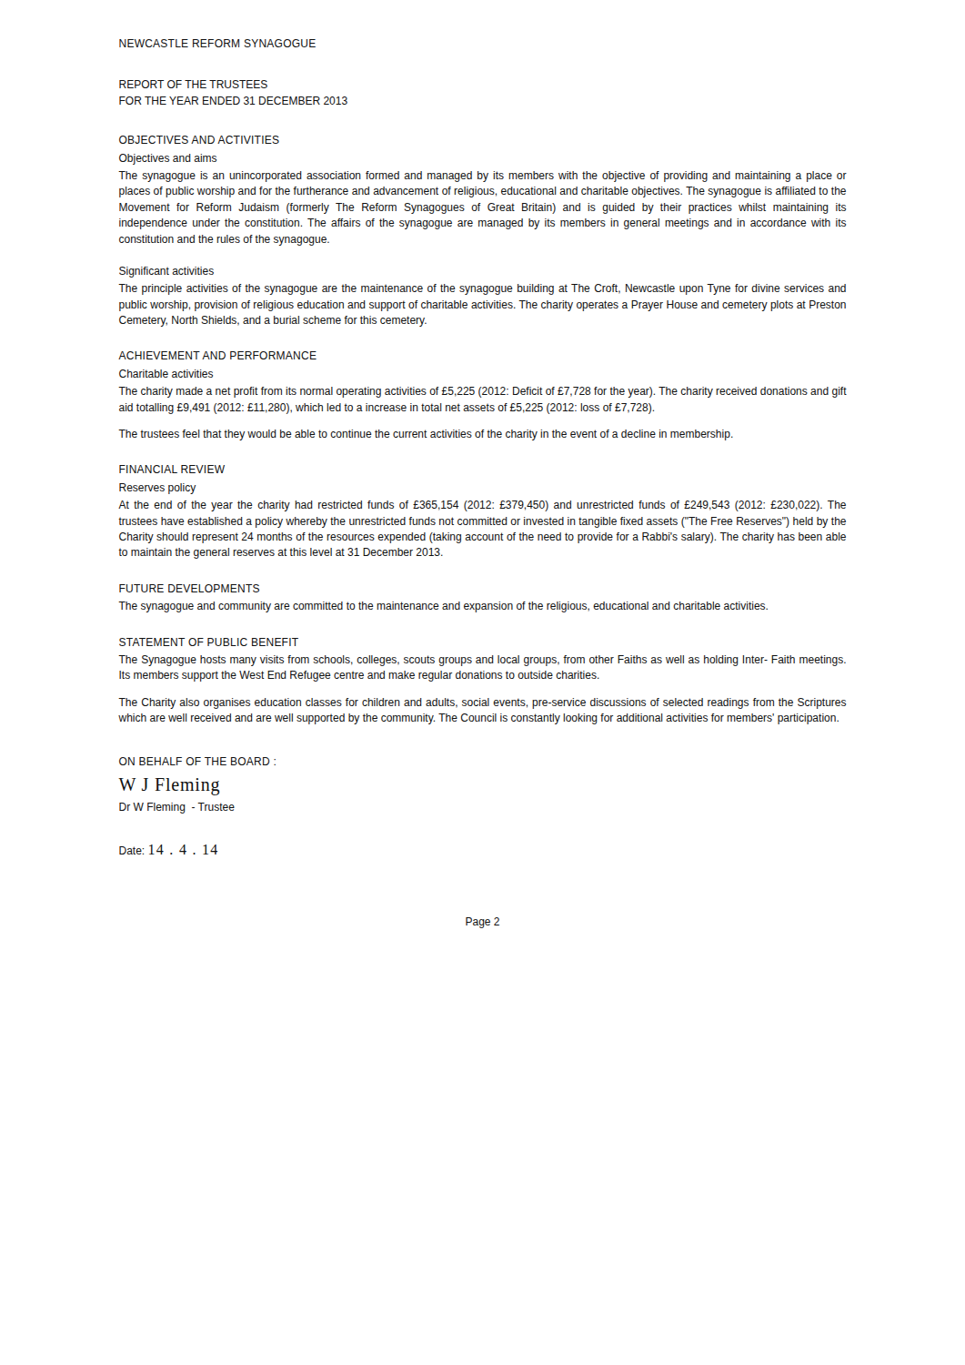NEWCASTLE REFORM SYNAGOGUE
REPORT OF THE TRUSTEES
FOR THE YEAR ENDED 31 DECEMBER 2013
OBJECTIVES AND ACTIVITIES
Objectives and aims
The synagogue is an unincorporated association formed and managed by its members with the objective of providing and maintaining a place or places of public worship and for the furtherance and advancement of religious, educational and charitable objectives. The synagogue is affiliated to the Movement for Reform Judaism (formerly The Reform Synagogues of Great Britain) and is guided by their practices whilst maintaining its independence under the constitution. The affairs of the synagogue are managed by its members in general meetings and in accordance with its constitution and the rules of the synagogue.
Significant activities
The principle activities of the synagogue are the maintenance of the synagogue building at The Croft, Newcastle upon Tyne for divine services and public worship, provision of religious education and support of charitable activities. The charity operates a Prayer House and cemetery plots at Preston Cemetery, North Shields, and a burial scheme for this cemetery.
ACHIEVEMENT AND PERFORMANCE
Charitable activities
The charity made a net profit from its normal operating activities of £5,225 (2012: Deficit of £7,728 for the year). The charity received donations and gift aid totalling £9,491 (2012: £11,280), which led to a increase in total net assets of £5,225 (2012: loss of £7,728).
The trustees feel that they would be able to continue the current activities of the charity in the event of a decline in membership.
FINANCIAL REVIEW
Reserves policy
At the end of the year the charity had restricted funds of £365,154 (2012: £379,450) and unrestricted funds of £249,543 (2012: £230,022). The trustees have established a policy whereby the unrestricted funds not committed or invested in tangible fixed assets ("The Free Reserves") held by the Charity should represent 24 months of the resources expended (taking account of the need to provide for a Rabbi's salary). The charity has been able to maintain the general reserves at this level at 31 December 2013.
FUTURE DEVELOPMENTS
The synagogue and community are committed to the maintenance and expansion of the religious, educational and charitable activities.
STATEMENT OF PUBLIC BENEFIT
The Synagogue hosts many visits from schools, colleges, scouts groups and local groups, from other Faiths as well as holding Inter- Faith meetings. Its members support the West End Refugee centre and make regular donations to outside charities.
The Charity also organises education classes for children and adults, social events, pre-service discussions of selected readings from the Scriptures which are well received and are well supported by the community. The Council is constantly looking for additional activities for members' participation.
ON BEHALF OF THE BOARD :
W J Fleming
Dr W Fleming - Trustee
Date: 14 . 4 . 14
Page 2